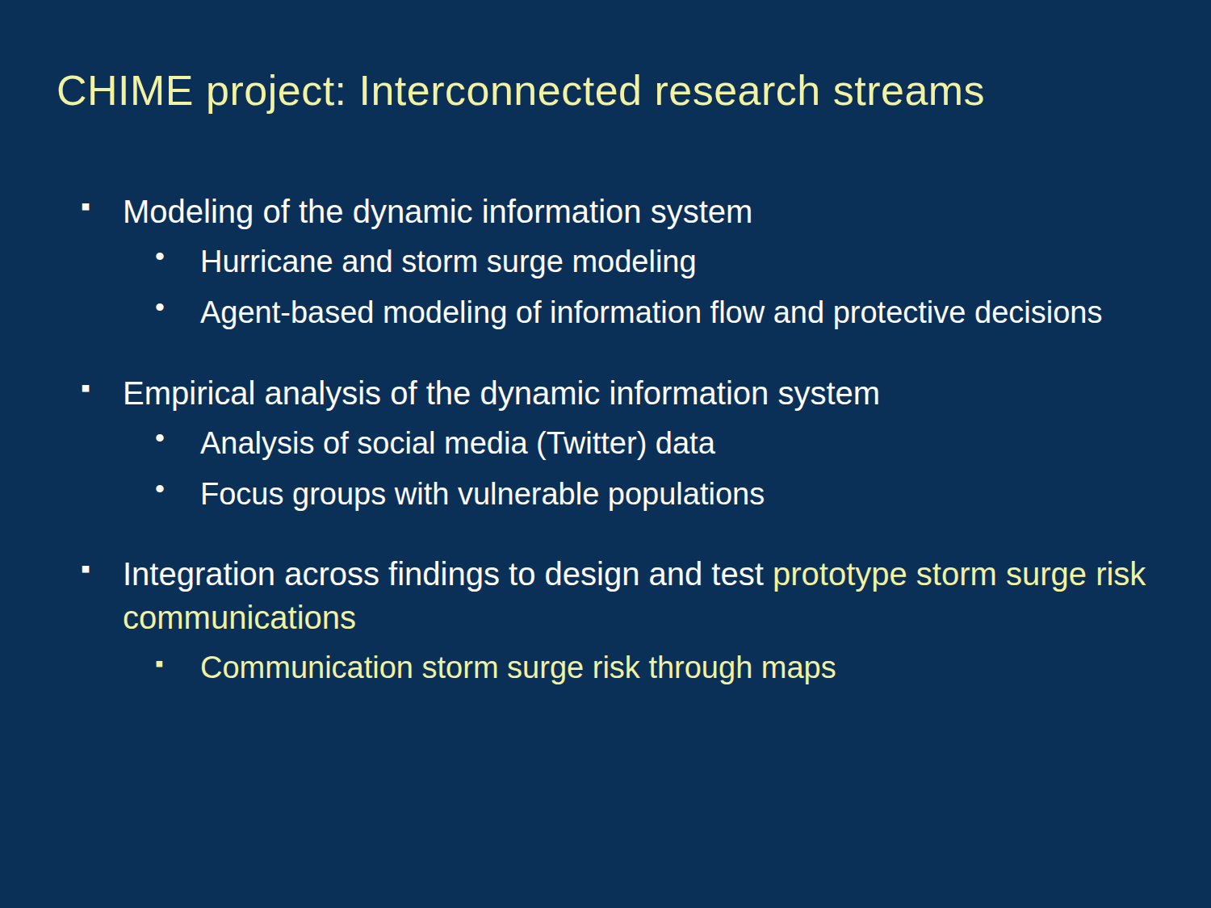CHIME project: Interconnected research streams
Modeling of the dynamic information system
Hurricane and storm surge modeling
Agent-based modeling of information flow and protective decisions
Empirical analysis of the dynamic information system
Analysis of social media (Twitter) data
Focus groups with vulnerable populations
Integration across findings to design and test prototype storm surge risk communications
Communication storm surge risk through maps